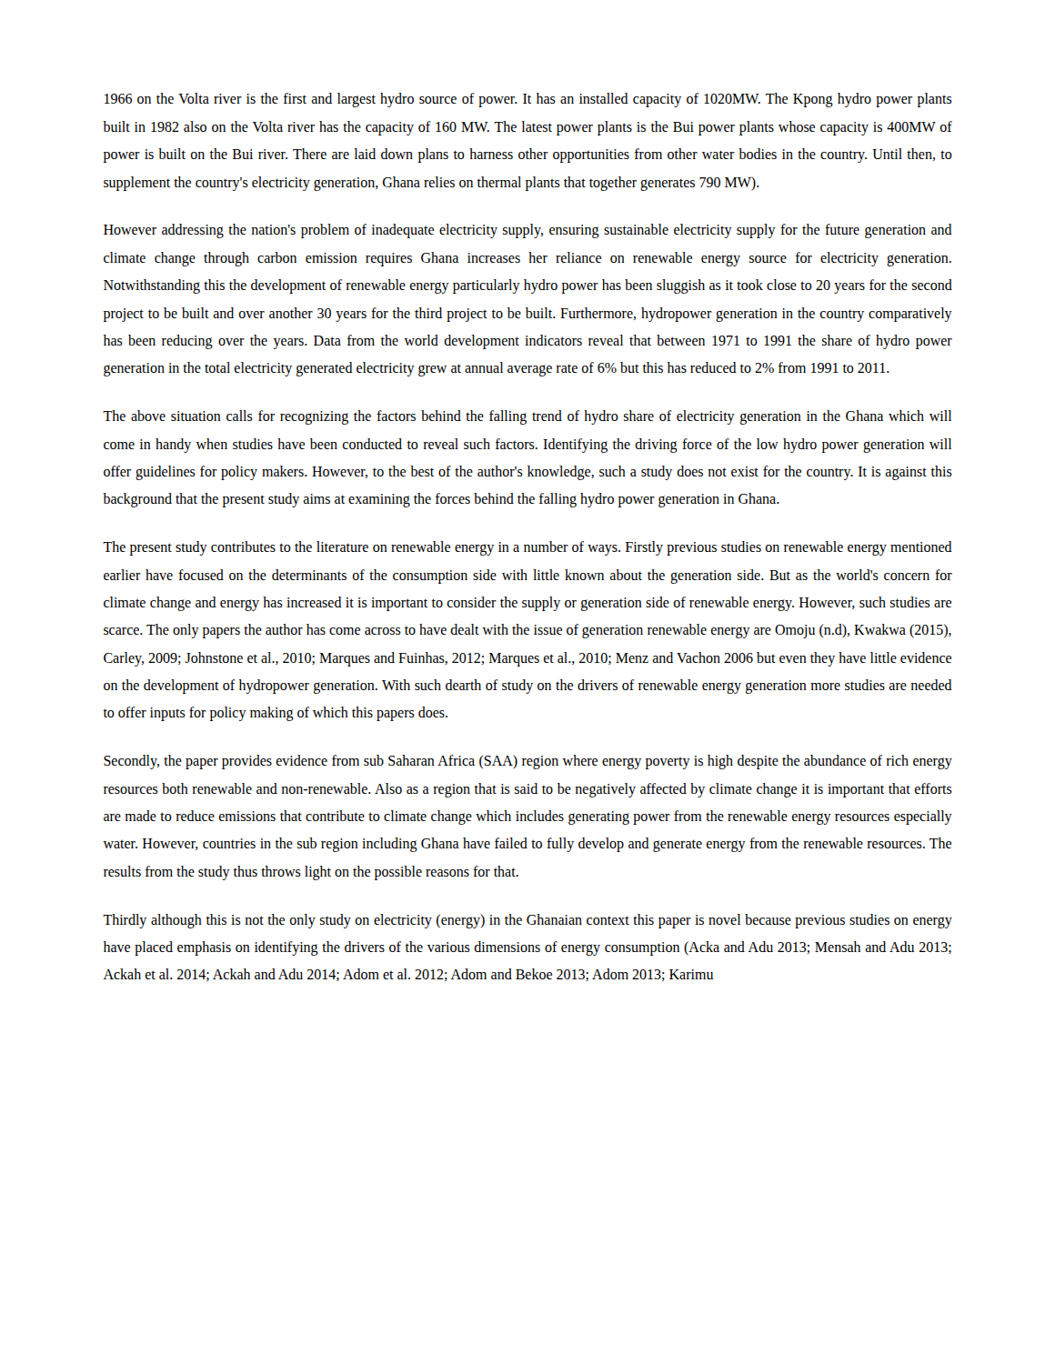1966 on the Volta river is the first and largest hydro source of power. It has an installed capacity of 1020MW. The Kpong hydro power plants built in 1982 also on the Volta river has the capacity of 160 MW. The latest power plants is the Bui power plants whose capacity is 400MW of power is built on the Bui river. There are laid down plans to harness other opportunities from other water bodies in the country. Until then, to supplement the country's electricity generation, Ghana relies on thermal plants that together generates 790 MW).
However addressing the nation's problem of inadequate electricity supply, ensuring sustainable electricity supply for the future generation and climate change through carbon emission requires Ghana increases her reliance on renewable energy source for electricity generation. Notwithstanding this the development of renewable energy particularly hydro power has been sluggish as it took close to 20 years for the second project to be built and over another 30 years for the third project to be built. Furthermore, hydropower generation in the country comparatively has been reducing over the years. Data from the world development indicators reveal that between 1971 to 1991 the share of hydro power generation in the total electricity generated electricity grew at annual average rate of 6% but this has reduced to 2% from 1991 to 2011.
The above situation calls for recognizing the factors behind the falling trend of hydro share of electricity generation in the Ghana which will come in handy when studies have been conducted to reveal such factors. Identifying the driving force of the low hydro power generation will offer guidelines for policy makers. However, to the best of the author's knowledge, such a study does not exist for the country. It is against this background that the present study aims at examining the forces behind the falling hydro power generation in Ghana.
The present study contributes to the literature on renewable energy in a number of ways. Firstly previous studies on renewable energy mentioned earlier have focused on the determinants of the consumption side with little known about the generation side. But as the world's concern for climate change and energy has increased it is important to consider the supply or generation side of renewable energy. However, such studies are scarce. The only papers the author has come across to have dealt with the issue of generation renewable energy are Omoju (n.d), Kwakwa (2015), Carley, 2009; Johnstone et al., 2010; Marques and Fuinhas, 2012; Marques et al., 2010; Menz and Vachon 2006 but even they have little evidence on the development of hydropower generation. With such dearth of study on the drivers of renewable energy generation more studies are needed to offer inputs for policy making of which this papers does.
Secondly, the paper provides evidence from sub Saharan Africa (SAA) region where energy poverty is high despite the abundance of rich energy resources both renewable and non-renewable. Also as a region that is said to be negatively affected by climate change it is important that efforts are made to reduce emissions that contribute to climate change which includes generating power from the renewable energy resources especially water. However, countries in the sub region including Ghana have failed to fully develop and generate energy from the renewable resources. The results from the study thus throws light on the possible reasons for that.
Thirdly although this is not the only study on electricity (energy) in the Ghanaian context this paper is novel because previous studies on energy have placed emphasis on identifying the drivers of the various dimensions of energy consumption (Acka and Adu 2013; Mensah and Adu 2013; Ackah et al. 2014; Ackah and Adu 2014; Adom et al. 2012; Adom and Bekoe 2013; Adom 2013; Karimu